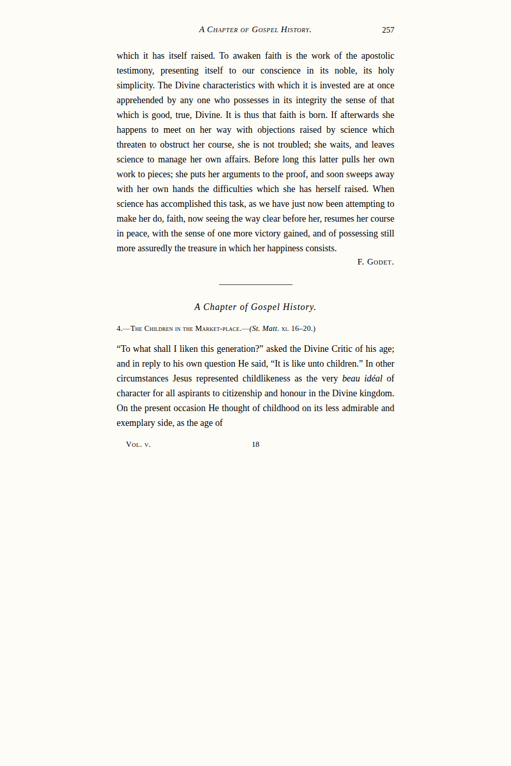A Chapter of Gospel History. 257
which it has itself raised. To awaken faith is the work of the apostolic testimony, presenting itself to our conscience in its noble, its holy simplicity. The Divine characteristics with which it is invested are at once apprehended by any one who possesses in its integrity the sense of that which is good, true, Divine. It is thus that faith is born. If afterwards she happens to meet on her way with objections raised by science which threaten to obstruct her course, she is not troubled; she waits, and leaves science to manage her own affairs. Before long this latter pulls her own work to pieces; she puts her arguments to the proof, and soon sweeps away with her own hands the difficulties which she has herself raised. When science has accomplished this task, as we have just now been attempting to make her do, faith, now seeing the way clear before her, resumes her course in peace, with the sense of one more victory gained, and of possessing still more assuredly the treasure in which her happiness consists.
F. Godet.
A Chapter of Gospel History.
4.—The Children in the Market-place.—(St. Matt. xi. 16–20.)
“To what shall I liken this generation?” asked the Divine Critic of his age; and in reply to his own question He said, “It is like unto children.” In other circumstances Jesus represented childlikeness as the very beau idéal of character for all aspirants to citizenship and honour in the Divine kingdom. On the present occasion He thought of childhood on its less admirable and exemplary side, as the age of
Vol. v. 18